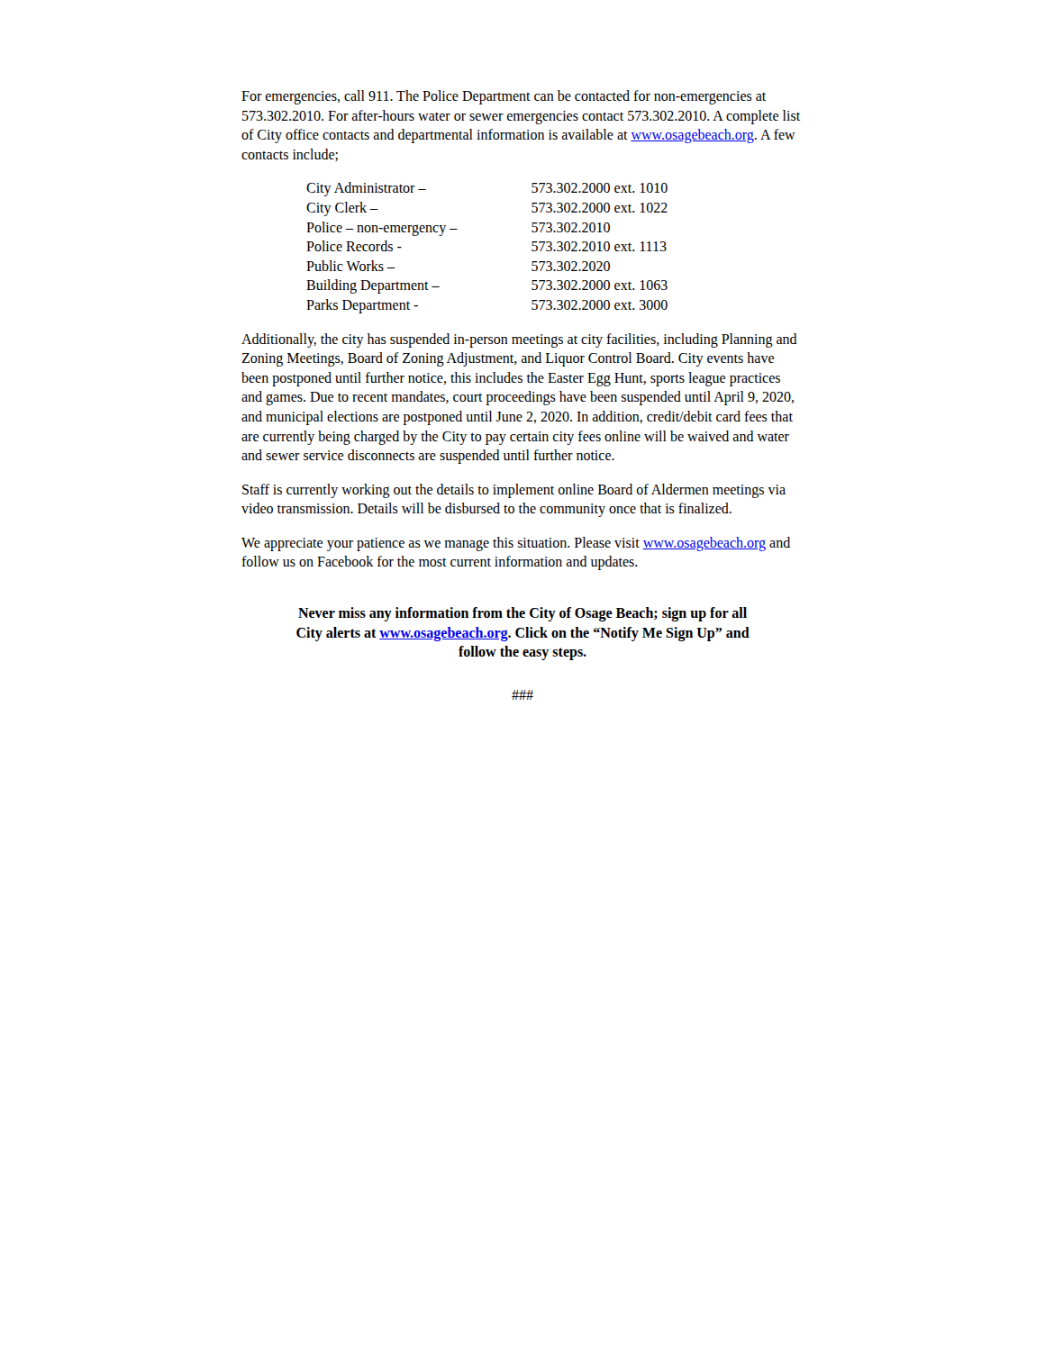For emergencies, call 911. The Police Department can be contacted for non-emergencies at 573.302.2010. For after-hours water or sewer emergencies contact 573.302.2010. A complete list of City office contacts and departmental information is available at www.osagebeach.org. A few contacts include;
| City Administrator – | 573.302.2000 ext. 1010 |
| City Clerk – | 573.302.2000 ext. 1022 |
| Police – non-emergency – | 573.302.2010 |
| Police Records - | 573.302.2010 ext. 1113 |
| Public Works – | 573.302.2020 |
| Building Department – | 573.302.2000 ext. 1063 |
| Parks Department - | 573.302.2000 ext. 3000 |
Additionally, the city has suspended in-person meetings at city facilities, including Planning and Zoning Meetings, Board of Zoning Adjustment, and Liquor Control Board. City events have been postponed until further notice, this includes the Easter Egg Hunt, sports league practices and games. Due to recent mandates, court proceedings have been suspended until April 9, 2020, and municipal elections are postponed until June 2, 2020. In addition, credit/debit card fees that are currently being charged by the City to pay certain city fees online will be waived and water and sewer service disconnects are suspended until further notice.
Staff is currently working out the details to implement online Board of Aldermen meetings via video transmission. Details will be disbursed to the community once that is finalized.
We appreciate your patience as we manage this situation. Please visit www.osagebeach.org and follow us on Facebook for the most current information and updates.
Never miss any information from the City of Osage Beach; sign up for all City alerts at www.osagebeach.org. Click on the “Notify Me Sign Up” and follow the easy steps.
###